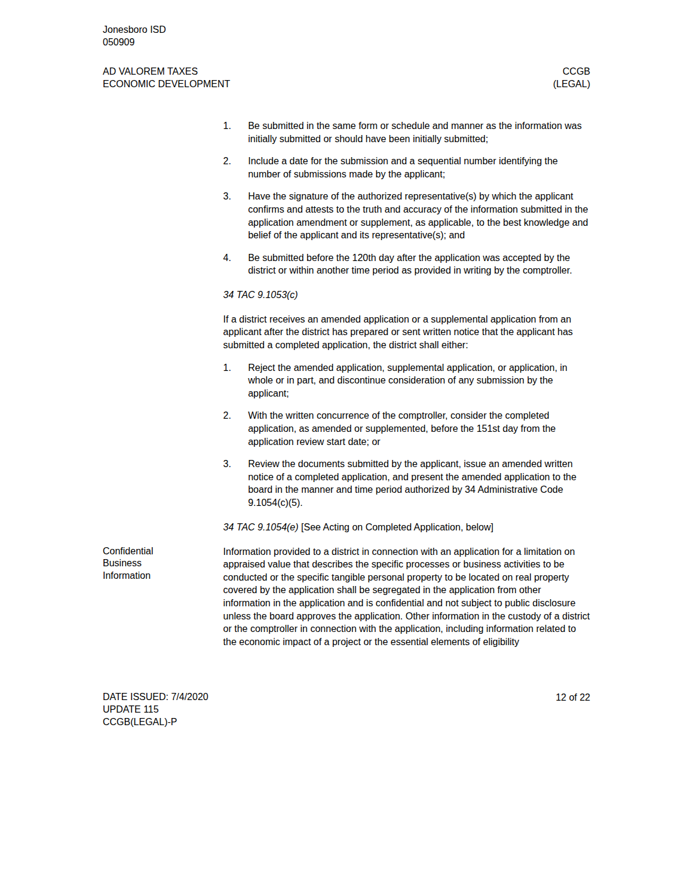Jonesboro ISD
050909
AD VALOREM TAXES
ECONOMIC DEVELOPMENT
CCGB
(LEGAL)
1.
Be submitted in the same form or schedule and manner as the information was initially submitted or should have been initially submitted;
2.
Include a date for the submission and a sequential number identifying the number of submissions made by the applicant;
3.
Have the signature of the authorized representative(s) by which the applicant confirms and attests to the truth and accuracy of the information submitted in the application amendment or supplement, as applicable, to the best knowledge and belief of the applicant and its representative(s); and
4.
Be submitted before the 120th day after the application was accepted by the district or within another time period as provided in writing by the comptroller.
34 TAC 9.1053(c)
If a district receives an amended application or a supplemental application from an applicant after the district has prepared or sent written notice that the applicant has submitted a completed application, the district shall either:
1.
Reject the amended application, supplemental application, or application, in whole or in part, and discontinue consideration of any submission by the applicant;
2.
With the written concurrence of the comptroller, consider the completed application, as amended or supplemented, before the 151st day from the application review start date; or
3.
Review the documents submitted by the applicant, issue an amended written notice of a completed application, and present the amended application to the board in the manner and time period authorized by 34 Administrative Code 9.1054(c)(5).
34 TAC 9.1054(e) [See Acting on Completed Application, below]
Confidential
Business
Information
Information provided to a district in connection with an application for a limitation on appraised value that describes the specific processes or business activities to be conducted or the specific tangible personal property to be located on real property covered by the application shall be segregated in the application from other information in the application and is confidential and not subject to public disclosure unless the board approves the application. Other information in the custody of a district or the comptroller in connection with the application, including information related to the economic impact of a project or the essential elements of eligibility
DATE ISSUED: 7/4/2020
UPDATE 115
CCGB(LEGAL)-P
12 of 22